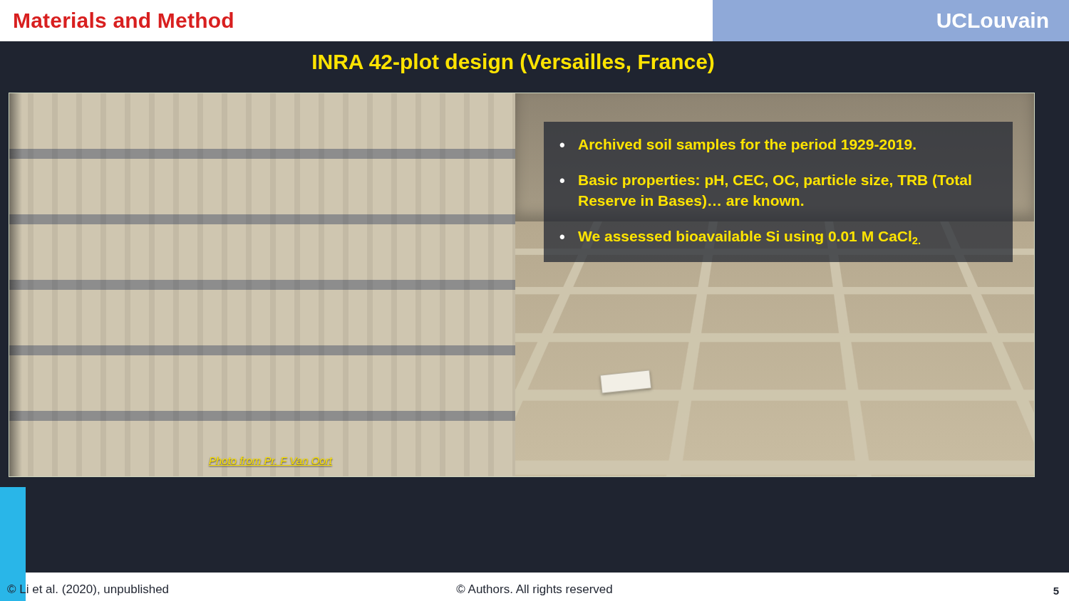Materials and Method
UCLouvain
INRA 42-plot design (Versailles, France)
Photo from Pr. F Van Oort
Archived soil samples for the period 1929-2019.
Basic properties: pH, CEC, OC, particle size, TRB (Total Reserve in Bases)… are known.
We assessed bioavailable Si using 0.01 M CaCl2.
© Li et al. (2020), unpublished
© Authors. All rights reserved
5